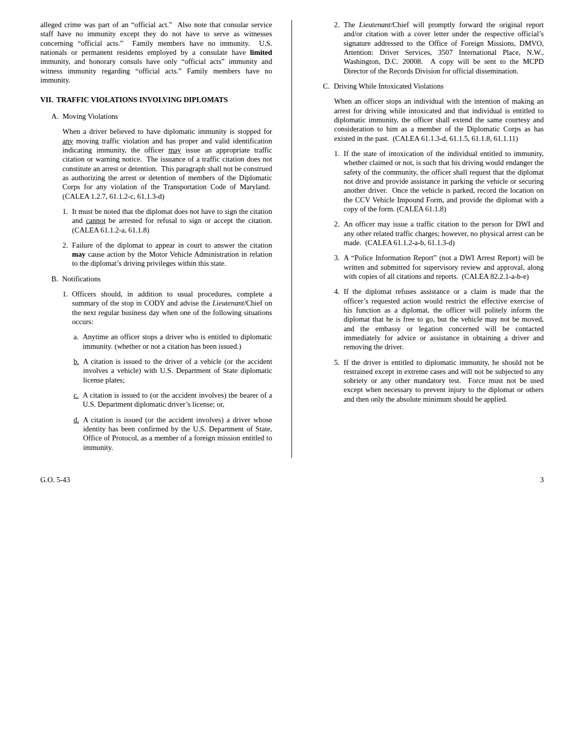alleged crime was part of an “official act.” Also note that consular service staff have no immunity except they do not have to serve as witnesses concerning “official acts.” Family members have no immunity. U.S. nationals or permanent residents employed by a consulate have limited immunity, and honorary consuls have only “official acts” immunity and witness immunity regarding “official acts.” Family members have no immunity.
VII. TRAFFIC VIOLATIONS INVOLVING DIPLOMATS
A.
Moving Violations
When a driver believed to have diplomatic immunity is stopped for any moving traffic violation and has proper and valid identification indicating immunity, the officer may issue an appropriate traffic citation or warning notice. The issuance of a traffic citation does not constitute an arrest or detention. This paragraph shall not be construed as authorizing the arrest or detention of members of the Diplomatic Corps for any violation of the Transportation Code of Maryland. (CALEA 1.2.7, 61.1.2-c, 61.1.3-d)
1.
It must be noted that the diplomat does not have to sign the citation and cannot be arrested for refusal to sign or accept the citation. (CALEA 61.1.2-a, 61.1.8)
2.
Failure of the diplomat to appear in court to answer the citation may cause action by the Motor Vehicle Administration in relation to the diplomat’s driving privileges within this state.
B.
Notifications
1.
Officers should, in addition to usual procedures, complete a summary of the stop in CODY and advise the Lieutenant/Chief on the next regular business day when one of the following situations occurs:
a.
Anytime an officer stops a driver who is entitled to diplomatic immunity. (whether or not a citation has been issued.)
b.
A citation is issued to the driver of a vehicle (or the accident involves a vehicle) with U.S. Department of State diplomatic license plates;
c.
A citation is issued to (or the accident involves) the bearer of a U.S. Department diplomatic driver’s license; or,
d.
A citation is issued (or the accident involves) a driver whose identity has been confirmed by the U.S. Department of State, Office of Protocol, as a member of a foreign mission entitled to immunity.
2.
The Lieutenant/Chief will promptly forward the original report and/or citation with a cover letter under the respective official’s signature addressed to the Office of Foreign Missions, DMVO, Attention: Driver Services, 3507 International Place, N.W., Washington, D.C. 20008. A copy will be sent to the MCPD Director of the Records Division for official dissemination.
C.
Driving While Intoxicated Violations
When an officer stops an individual with the intention of making an arrest for driving while intoxicated and that individual is entitled to diplomatic immunity, the officer shall extend the same courtesy and consideration to him as a member of the Diplomatic Corps as has existed in the past. (CALEA 61.1.3-d, 61.1.5, 61.1.8, 61.1.11)
1.
If the state of intoxication of the individual entitled to immunity, whether claimed or not, is such that his driving would endanger the safety of the community, the officer shall request that the diplomat not drive and provide assistance in parking the vehicle or securing another driver. Once the vehicle is parked, record the location on the CCV Vehicle Impound Form, and provide the diplomat with a copy of the form. (CALEA 61.1.8)
2.
An officer may issue a traffic citation to the person for DWI and any other related traffic charges; however, no physical arrest can be made. (CALEA 61.1.2-a-b, 61.1.3-d)
3.
A “Police Information Report” (not a DWI Arrest Report) will be written and submitted for supervisory review and approval, along with copies of all citations and reports. (CALEA 82.2.1-a-b-e)
4.
If the diplomat refuses assistance or a claim is made that the officer’s requested action would restrict the effective exercise of his function as a diplomat, the officer will politely inform the diplomat that he is free to go, but the vehicle may not be moved, and the embassy or legation concerned will be contacted immediately for advice or assistance in obtaining a driver and removing the driver.
5.
If the driver is entitled to diplomatic immunity, he should not be restrained except in extreme cases and will not be subjected to any sobriety or any other mandatory test. Force must not be used except when necessary to prevent injury to the diplomat or others and then only the absolute minimum should be applied.
G.O. 5-43 3